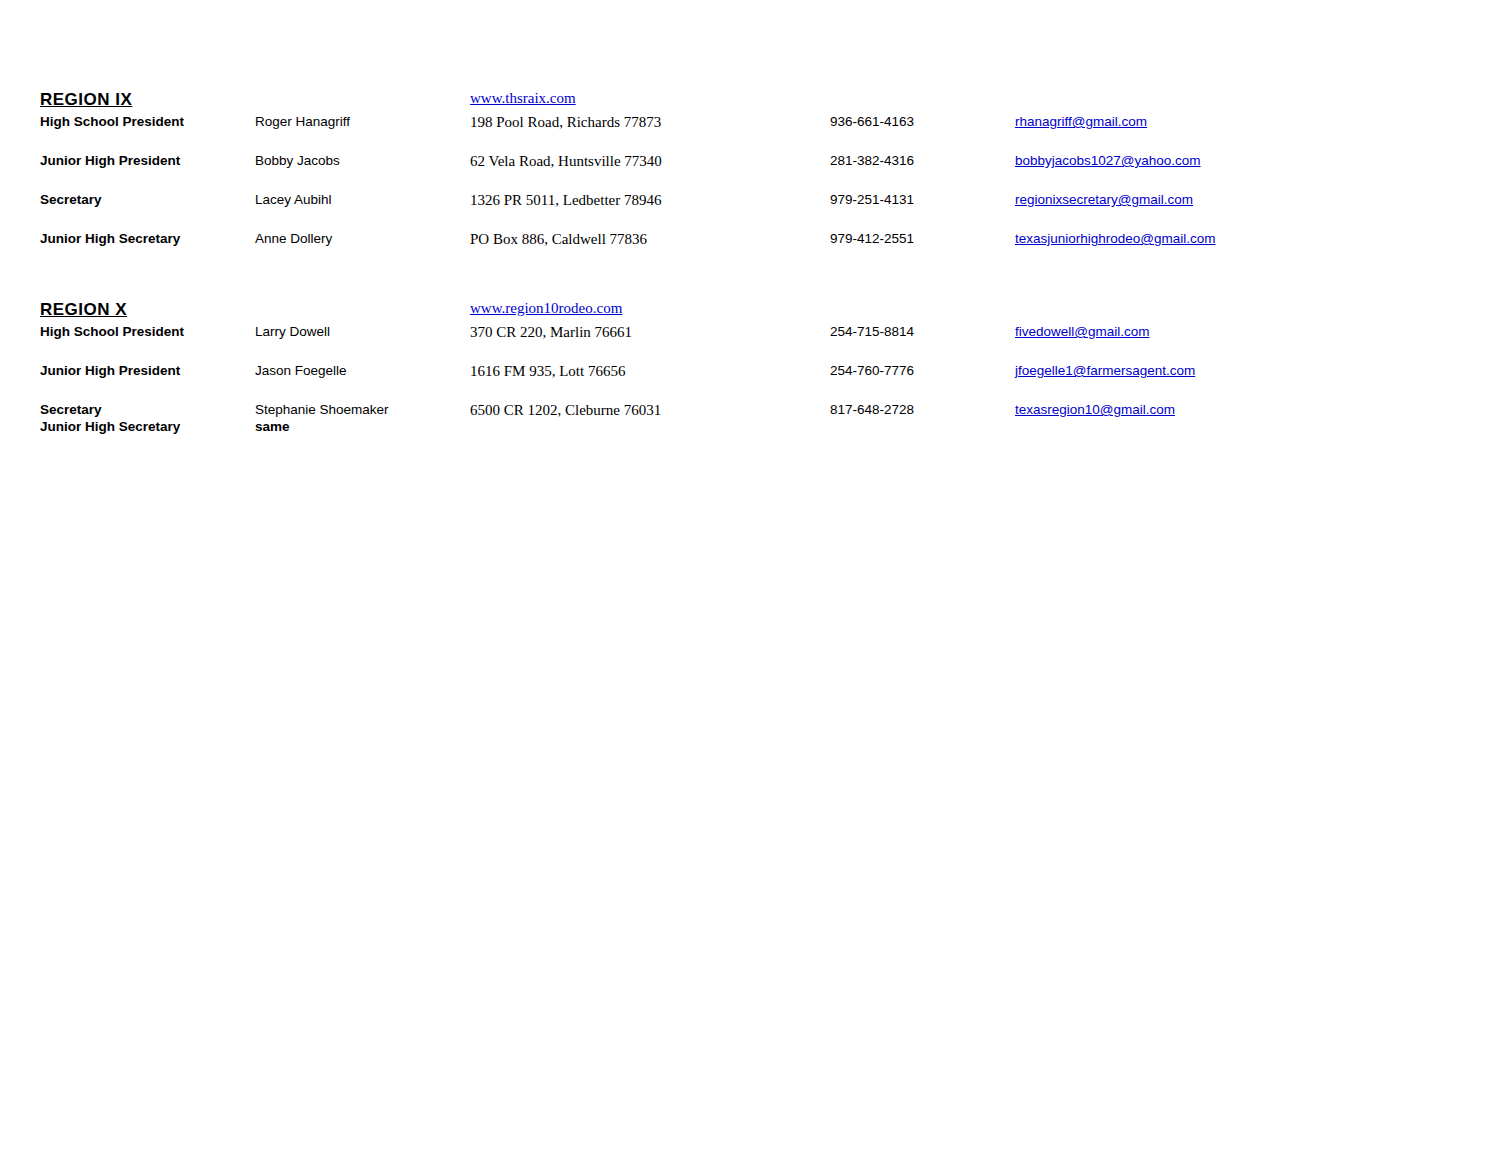| REGION IX | www.thsraix.com | | |
| High School President | Roger Hanagriff | 198 Pool Road, Richards 77873 | 936-661-4163 | rhanagriff@gmail.com |
| Junior High President | Bobby Jacobs | 62 Vela Road, Huntsville 77340 | 281-382-4316 | bobbyjacobs1027@yahoo.com |
| Secretary | Lacey Aubihl | 1326 PR 5011, Ledbetter 78946 | 979-251-4131 | regionixsecretary@gmail.com |
| Junior High Secretary | Anne Dollery | PO Box 886, Caldwell 77836 | 979-412-2551 | texasjuniorhighrodeo@gmail.com |
| REGION X | www.region10rodeo.com | | |
| High School President | Larry Dowell | 370 CR 220, Marlin 76661 | 254-715-8814 | fivedowell@gmail.com |
| Junior High President | Jason Foegelle | 1616 FM 935, Lott 76656 | 254-760-7776 | jfoegelle1@farmersagent.com |
| Secretary | Stephanie Shoemaker | 6500 CR 1202, Cleburne 76031 | 817-648-2728 | texasregion10@gmail.com |
| Junior High Secretary | same | | | |